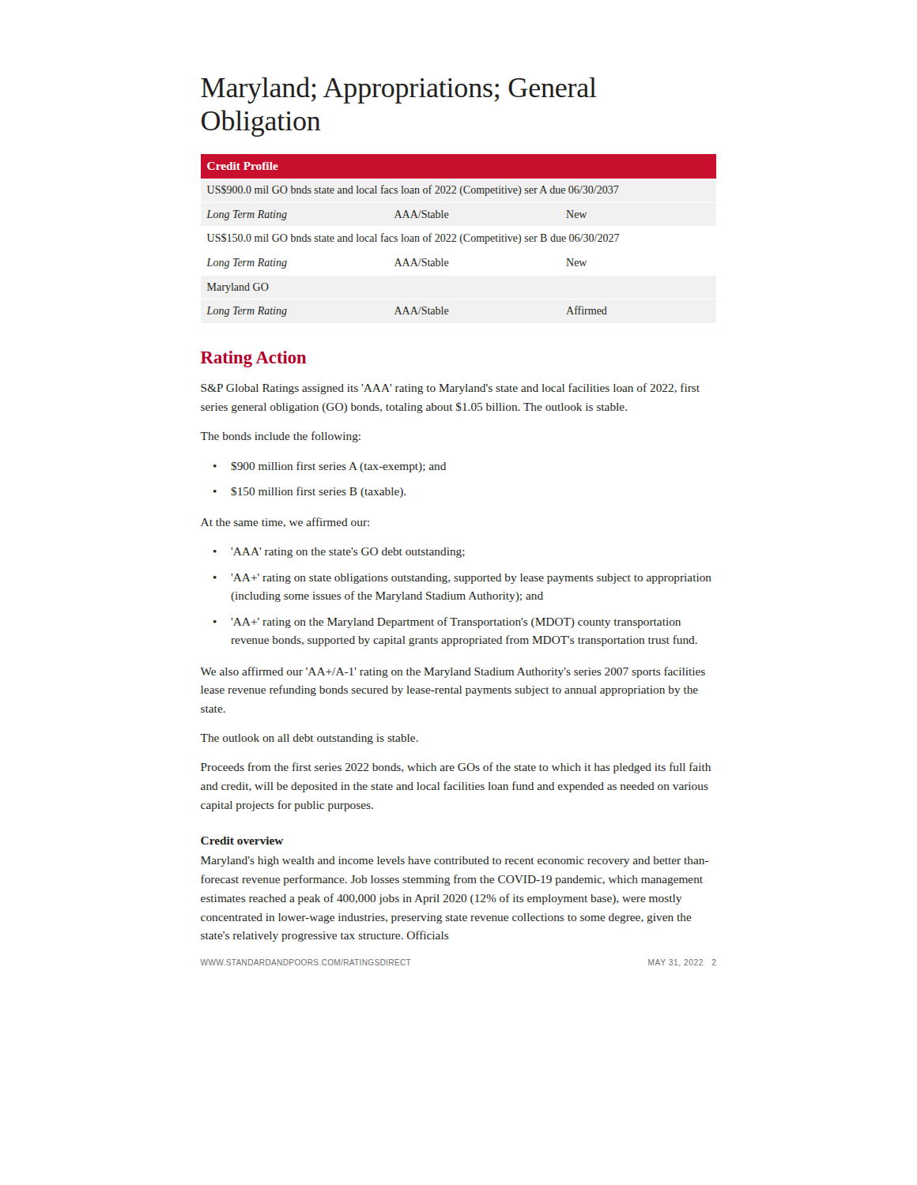Maryland; Appropriations; General Obligation
Credit Profile
| US$900.0 mil GO bnds state and local facs loan of 2022 (Competitive) ser A due 06/30/2037 |
| Long Term Rating | AAA/Stable | New |
| US$150.0 mil GO bnds state and local facs loan of 2022 (Competitive) ser B due 06/30/2027 |
| Long Term Rating | AAA/Stable | New |
| Maryland GO |
| Long Term Rating | AAA/Stable | Affirmed |
Rating Action
S&P Global Ratings assigned its 'AAA' rating to Maryland's state and local facilities loan of 2022, first series general obligation (GO) bonds, totaling about $1.05 billion. The outlook is stable.
The bonds include the following:
$900 million first series A (tax-exempt); and
$150 million first series B (taxable).
At the same time, we affirmed our:
'AAA' rating on the state's GO debt outstanding;
'AA+' rating on state obligations outstanding, supported by lease payments subject to appropriation (including some issues of the Maryland Stadium Authority); and
'AA+' rating on the Maryland Department of Transportation's (MDOT) county transportation revenue bonds, supported by capital grants appropriated from MDOT's transportation trust fund.
We also affirmed our 'AA+/A-1' rating on the Maryland Stadium Authority's series 2007 sports facilities lease revenue refunding bonds secured by lease-rental payments subject to annual appropriation by the state.
The outlook on all debt outstanding is stable.
Proceeds from the first series 2022 bonds, which are GOs of the state to which it has pledged its full faith and credit, will be deposited in the state and local facilities loan fund and expended as needed on various capital projects for public purposes.
Credit overview
Maryland's high wealth and income levels have contributed to recent economic recovery and better than-forecast revenue performance. Job losses stemming from the COVID-19 pandemic, which management estimates reached a peak of 400,000 jobs in April 2020 (12% of its employment base), were mostly concentrated in lower-wage industries, preserving state revenue collections to some degree, given the state's relatively progressive tax structure. Officials
WWW.STANDARDANDPOORS.COM/RATINGSDIRECT MAY 31, 2022 2